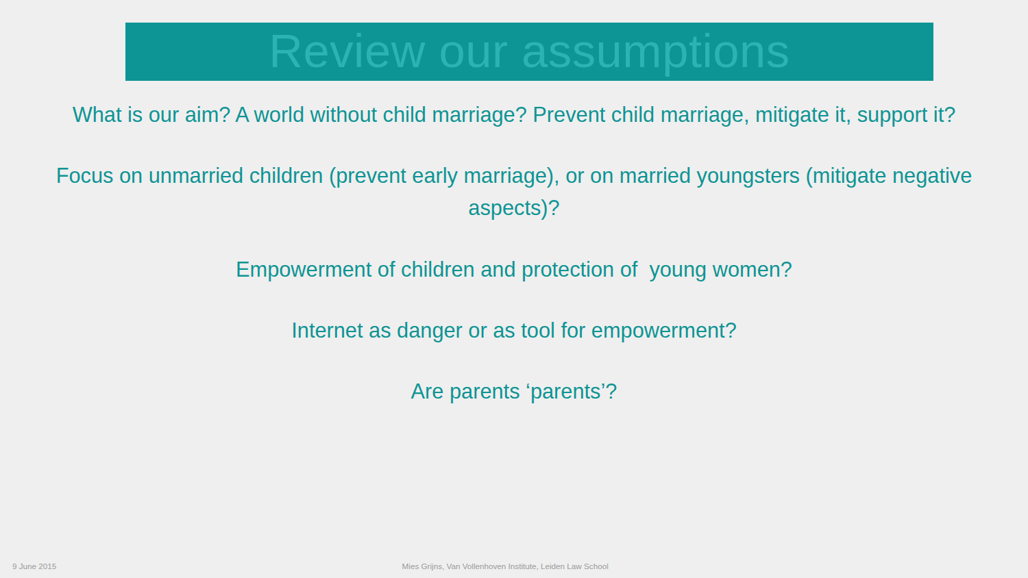Review our assumptions
What is our aim? A world without child marriage? Prevent child marriage, mitigate it, support it?
Focus on unmarried children (prevent early marriage), or on married youngsters (mitigate negative aspects)?
Empowerment of children and protection of young women?
Internet as danger or as tool for empowerment?
Are parents ‘parents’?
9 June 2015 Mies Grijns, Van Vollenhoven Institute, Leiden Law School